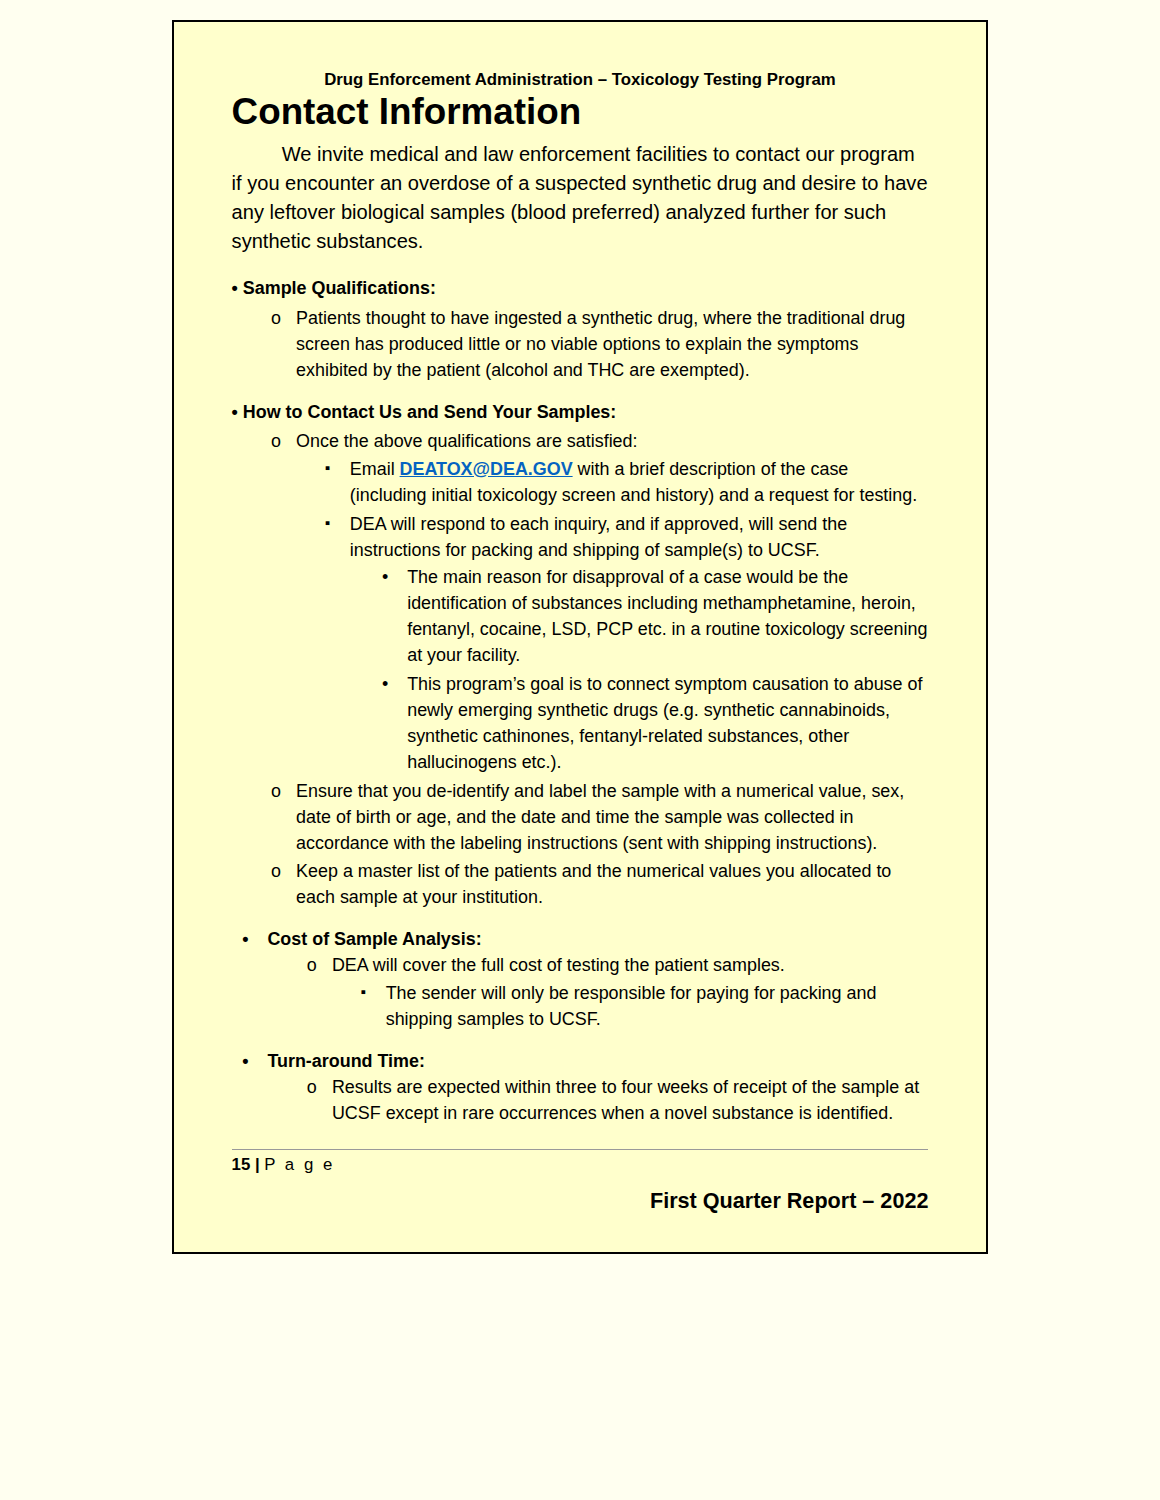Drug Enforcement Administration – Toxicology Testing Program
Contact Information
We invite medical and law enforcement facilities to contact our program if you encounter an overdose of a suspected synthetic drug and desire to have any leftover biological samples (blood preferred) analyzed further for such synthetic substances.
• Sample Qualifications:
Patients thought to have ingested a synthetic drug, where the traditional drug screen has produced little or no viable options to explain the symptoms exhibited by the patient (alcohol and THC are exempted).
• How to Contact Us and Send Your Samples:
Once the above qualifications are satisfied:
Email DEATOX@DEA.GOV with a brief description of the case (including initial toxicology screen and history) and a request for testing.
DEA will respond to each inquiry, and if approved, will send the instructions for packing and shipping of sample(s) to UCSF.
The main reason for disapproval of a case would be the identification of substances including methamphetamine, heroin, fentanyl, cocaine, LSD, PCP etc. in a routine toxicology screening at your facility.
This program’s goal is to connect symptom causation to abuse of newly emerging synthetic drugs (e.g. synthetic cannabinoids, synthetic cathinones, fentanyl-related substances, other hallucinogens etc.).
Ensure that you de-identify and label the sample with a numerical value, sex, date of birth or age, and the date and time the sample was collected in accordance with the labeling instructions (sent with shipping instructions).
Keep a master list of the patients and the numerical values you allocated to each sample at your institution.
Cost of Sample Analysis:
DEA will cover the full cost of testing the patient samples.
The sender will only be responsible for paying for packing and shipping samples to UCSF.
Turn-around Time:
Results are expected within three to four weeks of receipt of the sample at UCSF except in rare occurrences when a novel substance is identified.
15 | P a g e
First Quarter Report – 2022